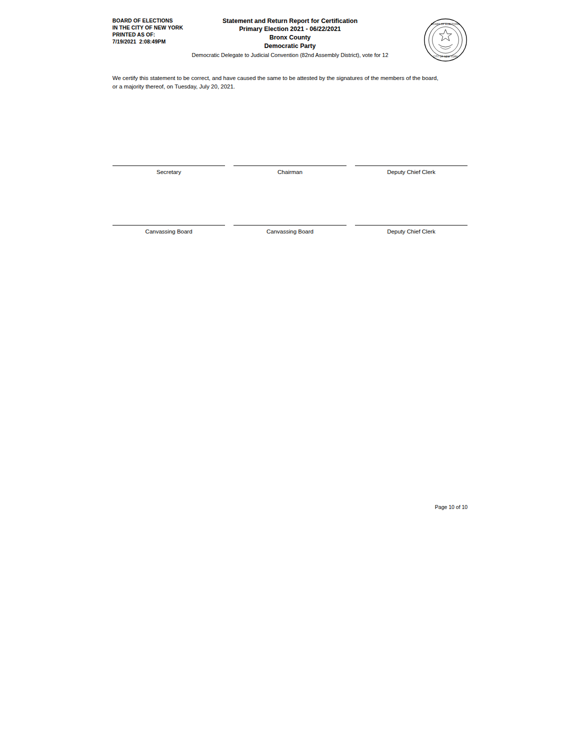BOARD OF ELECTIONS
IN THE CITY OF NEW YORK
PRINTED AS OF:
7/19/2021 2:08:49PM
Statement and Return Report for Certification
Primary Election 2021 - 06/22/2021
Bronx County
Democratic Party
Democratic Delegate to Judicial Convention (82nd Assembly District), vote for 12
BOARD OF ELECTIONS CITY OF NEW YORK
We certify this statement to be correct, and have caused the same to be attested by the signatures of the members of the board,
or a majority thereof, on Tuesday, July 20, 2021.
Secretary
Chairman
Deputy Chief Clerk
Canvassing Board
Canvassing Board
Deputy Chief Clerk
Page 10 of 10